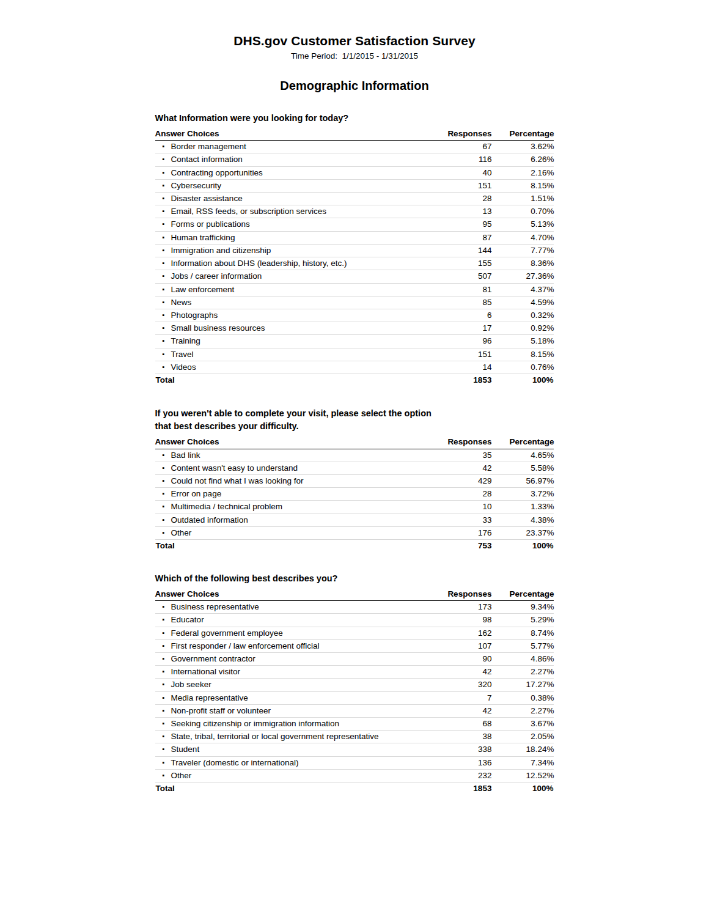DHS.gov Customer Satisfaction Survey
Time Period: 1/1/2015 - 1/31/2015
Demographic Information
What Information were you looking for today?
| Answer Choices | Responses | Percentage |
| --- | --- | --- |
| Border management | 67 | 3.62% |
| Contact information | 116 | 6.26% |
| Contracting opportunities | 40 | 2.16% |
| Cybersecurity | 151 | 8.15% |
| Disaster assistance | 28 | 1.51% |
| Email, RSS feeds, or subscription services | 13 | 0.70% |
| Forms or publications | 95 | 5.13% |
| Human trafficking | 87 | 4.70% |
| Immigration and citizenship | 144 | 7.77% |
| Information about DHS (leadership, history, etc.) | 155 | 8.36% |
| Jobs / career information | 507 | 27.36% |
| Law enforcement | 81 | 4.37% |
| News | 85 | 4.59% |
| Photographs | 6 | 0.32% |
| Small business resources | 17 | 0.92% |
| Training | 96 | 5.18% |
| Travel | 151 | 8.15% |
| Videos | 14 | 0.76% |
| Total | 1853 | 100% |
If you weren't able to complete your visit, please select the option
that best describes your difficulty.
| Answer Choices | Responses | Percentage |
| --- | --- | --- |
| Bad link | 35 | 4.65% |
| Content wasn't easy to understand | 42 | 5.58% |
| Could not find what I was looking for | 429 | 56.97% |
| Error on page | 28 | 3.72% |
| Multimedia / technical problem | 10 | 1.33% |
| Outdated information | 33 | 4.38% |
| Other | 176 | 23.37% |
| Total | 753 | 100% |
Which of the following best describes you?
| Answer Choices | Responses | Percentage |
| --- | --- | --- |
| Business representative | 173 | 9.34% |
| Educator | 98 | 5.29% |
| Federal government employee | 162 | 8.74% |
| First responder / law enforcement official | 107 | 5.77% |
| Government contractor | 90 | 4.86% |
| International visitor | 42 | 2.27% |
| Job seeker | 320 | 17.27% |
| Media representative | 7 | 0.38% |
| Non-profit staff or volunteer | 42 | 2.27% |
| Seeking citizenship or immigration information | 68 | 3.67% |
| State, tribal, territorial or local government representative | 38 | 2.05% |
| Student | 338 | 18.24% |
| Traveler (domestic or international) | 136 | 7.34% |
| Other | 232 | 12.52% |
| Total | 1853 | 100% |